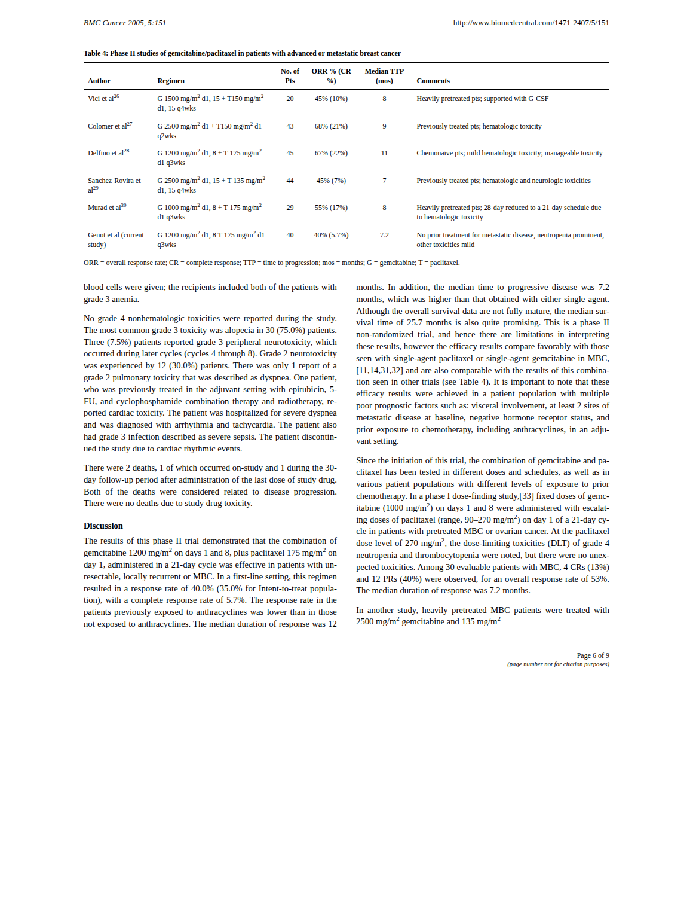BMC Cancer 2005, 5:151
http://www.biomedcentral.com/1471-2407/5/151
Table 4: Phase II studies of gemcitabine/paclitaxel in patients with advanced or metastatic breast cancer
| Author | Regimen | No. of Pts | ORR % (CR %) | Median TTP (mos) | Comments |
| --- | --- | --- | --- | --- | --- |
| Vici et al 26 | G 1500 mg/m 2 d1, 15 + T150 mg/m 2 d1, 15 q4wks | 20 | 45% (10%) | 8 | Heavily pretreated pts; supported with G-CSF |
| Colomer et al 27 | G 2500 mg/m 2 d1 + T150 mg/m 2 d1 q2wks | 43 | 68% (21%) | 9 | Previously treated pts; hematologic toxicity |
| Delfino et al 28 | G 1200 mg/m 2 d1, 8 + T 175 mg/m 2 d1 q3wks | 45 | 67% (22%) | 11 | Chemonaïve pts; mild hematologic toxicity; manageable toxicity |
| Sanchez-Rovira et al 29 | G 2500 mg/m 2 d1, 15 + T 135 mg/m 2 d1, 15 q4wks | 44 | 45% (7%) | 7 | Previously treated pts; hematologic and neurologic toxicities |
| Murad et al 30 | G 1000 mg/m 2 d1, 8 + T 175 mg/m 2 d1 q3wks | 29 | 55% (17%) | 8 | Heavily pretreated pts; 28-day reduced to a 21-day schedule due to hematologic toxicity |
| Genot et al (current study) | G 1200 mg/m 2 d1, 8 T 175 mg/m 2 d1 q3wks | 40 | 40% (5.7%) | 7.2 | No prior treatment for metastatic disease, neutropenia prominent, other toxicities mild |
ORR = overall response rate; CR = complete response; TTP = time to progression; mos = months; G = gemcitabine; T = paclitaxel.
blood cells were given; the recipients included both of the patients with grade 3 anemia.
No grade 4 nonhematologic toxicities were reported during the study. The most common grade 3 toxicity was alopecia in 30 (75.0%) patients. Three (7.5%) patients reported grade 3 peripheral neurotoxicity, which occurred during later cycles (cycles 4 through 8). Grade 2 neurotoxicity was experienced by 12 (30.0%) patients. There was only 1 report of a grade 2 pulmonary toxicity that was described as dyspnea. One patient, who was previously treated in the adjuvant setting with epirubicin, 5-FU, and cyclophosphamide combination therapy and radiotherapy, reported cardiac toxicity. The patient was hospitalized for severe dyspnea and was diagnosed with arrhythmia and tachycardia. The patient also had grade 3 infection described as severe sepsis. The patient discontinued the study due to cardiac rhythmic events.
There were 2 deaths, 1 of which occurred on-study and 1 during the 30-day follow-up period after administration of the last dose of study drug. Both of the deaths were considered related to disease progression. There were no deaths due to study drug toxicity.
Discussion
The results of this phase II trial demonstrated that the combination of gemcitabine 1200 mg/m2 on days 1 and 8, plus paclitaxel 175 mg/m2 on day 1, administered in a 21-day cycle was effective in patients with unresectable, locally recurrent or MBC. In a first-line setting, this regimen resulted in a response rate of 40.0% (35.0% for Intent-to-treat population), with a complete response rate of 5.7%. The response rate in the patients previously exposed to anthracyclines was lower than in those not exposed to anthracyclines. The median duration of response was 12 months. In addition, the median time to progressive disease was 7.2 months, which was higher than that obtained with either single agent. Although the overall survival data are not fully mature, the median survival time of 25.7 months is also quite promising. This is a phase II non-randomized trial, and hence there are limitations in interpreting these results, however the efficacy results compare favorably with those seen with single-agent paclitaxel or single-agent gemcitabine in MBC,[11,14,31,32] and are also comparable with the results of this combination seen in other trials (see Table 4). It is important to note that these efficacy results were achieved in a patient population with multiple poor prognostic factors such as: visceral involvement, at least 2 sites of metastatic disease at baseline, negative hormone receptor status, and prior exposure to chemotherapy, including anthracyclines, in an adjuvant setting.
Since the initiation of this trial, the combination of gemcitabine and paclitaxel has been tested in different doses and schedules, as well as in various patient populations with different levels of exposure to prior chemotherapy. In a phase I dose-finding study,[33] fixed doses of gemcitabine (1000 mg/m2) on days 1 and 8 were administered with escalating doses of paclitaxel (range, 90–270 mg/m2) on day 1 of a 21-day cycle in patients with pretreated MBC or ovarian cancer. At the paclitaxel dose level of 270 mg/m2, the dose-limiting toxicities (DLT) of grade 4 neutropenia and thrombocytopenia were noted, but there were no unexpected toxicities. Among 30 evaluable patients with MBC, 4 CRs (13%) and 12 PRs (40%) were observed, for an overall response rate of 53%. The median duration of response was 7.2 months.
In another study, heavily pretreated MBC patients were treated with 2500 mg/m2 gemcitabine and 135 mg/m2
Page 6 of 9
(page number not for citation purposes)